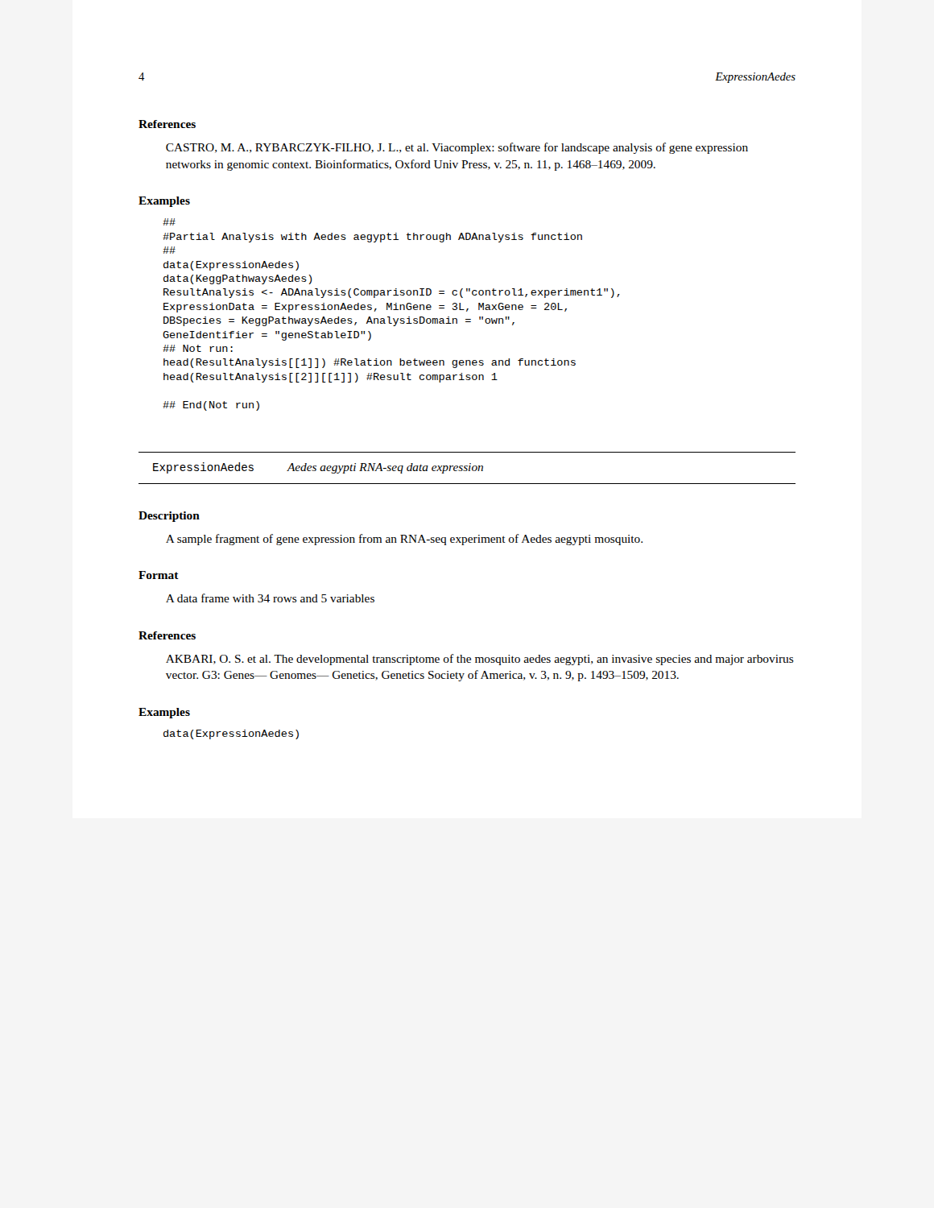4 ExpressionAedes
References
CASTRO, M. A., RYBARCZYK-FILHO, J. L., et al. Viacomplex: software for landscape analysis of gene expression networks in genomic context. Bioinformatics, Oxford Univ Press, v. 25, n. 11, p. 1468–1469, 2009.
Examples
##
#Partial Analysis with Aedes aegypti through ADAnalysis function
##
data(ExpressionAedes)
data(KeggPathwaysAedes)
ResultAnalysis <- ADAnalysis(ComparisonID = c("control1,experiment1"),
ExpressionData = ExpressionAedes, MinGene = 3L, MaxGene = 20L,
DBSpecies = KeggPathwaysAedes, AnalysisDomain = "own",
GeneIdentifier = "geneStableID")
## Not run:
head(ResultAnalysis[[1]]) #Relation between genes and functions
head(ResultAnalysis[[2]][[1]]) #Result comparison 1

## End(Not run)
ExpressionAedes Aedes aegypti RNA-seq data expression
Description
A sample fragment of gene expression from an RNA-seq experiment of Aedes aegypti mosquito.
Format
A data frame with 34 rows and 5 variables
References
AKBARI, O. S. et al. The developmental transcriptome of the mosquito aedes aegypti, an invasive species and major arbovirus vector. G3: Genes— Genomes— Genetics, Genetics Society of America, v. 3, n. 9, p. 1493–1509, 2013.
Examples
data(ExpressionAedes)